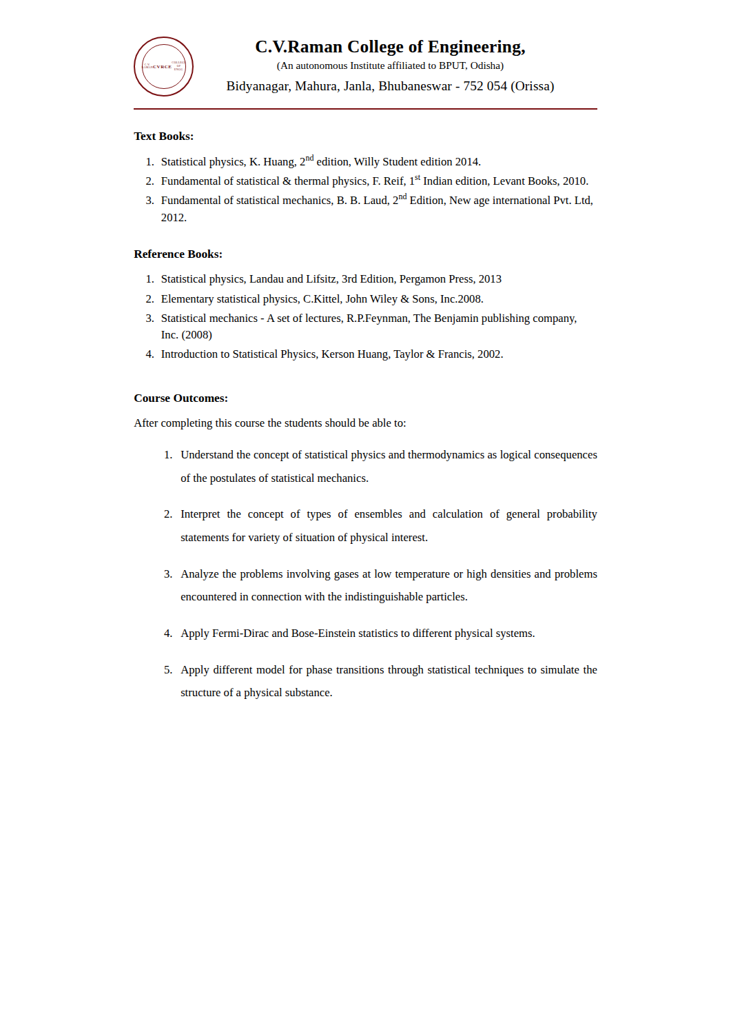C.V. RAMAN CVRCE COLLEGE OF ENGG.
C.V.Raman College of Engineering,
(An autonomous Institute affiliated to BPUT, Odisha)
Bidyanagar, Mahura, Janla, Bhubaneswar - 752 054 (Orissa)
Text Books:
Statistical physics, K. Huang, 2nd edition, Willy Student edition 2014.
Fundamental of statistical & thermal physics, F. Reif, 1st Indian edition, Levant Books, 2010.
Fundamental of statistical mechanics, B. B. Laud, 2nd Edition, New age international Pvt. Ltd, 2012.
Reference Books:
Statistical physics, Landau and Lifsitz, 3rd Edition, Pergamon Press, 2013
Elementary statistical physics, C.Kittel, John Wiley & Sons, Inc.2008.
Statistical mechanics - A set of lectures, R.P.Feynman, The Benjamin publishing company, Inc. (2008)
Introduction to Statistical Physics, Kerson Huang, Taylor & Francis, 2002.
Course Outcomes:
After completing this course the students should be able to:
Understand the concept of statistical physics and thermodynamics as logical consequences of the postulates of statistical mechanics.
Interpret the concept of types of ensembles and calculation of general probability statements for variety of situation of physical interest.
Analyze the problems involving gases at low temperature or high densities and problems encountered in connection with the indistinguishable particles.
Apply Fermi-Dirac and Bose-Einstein statistics to different physical systems.
Apply different model for phase transitions through statistical techniques to simulate the structure of a physical substance.